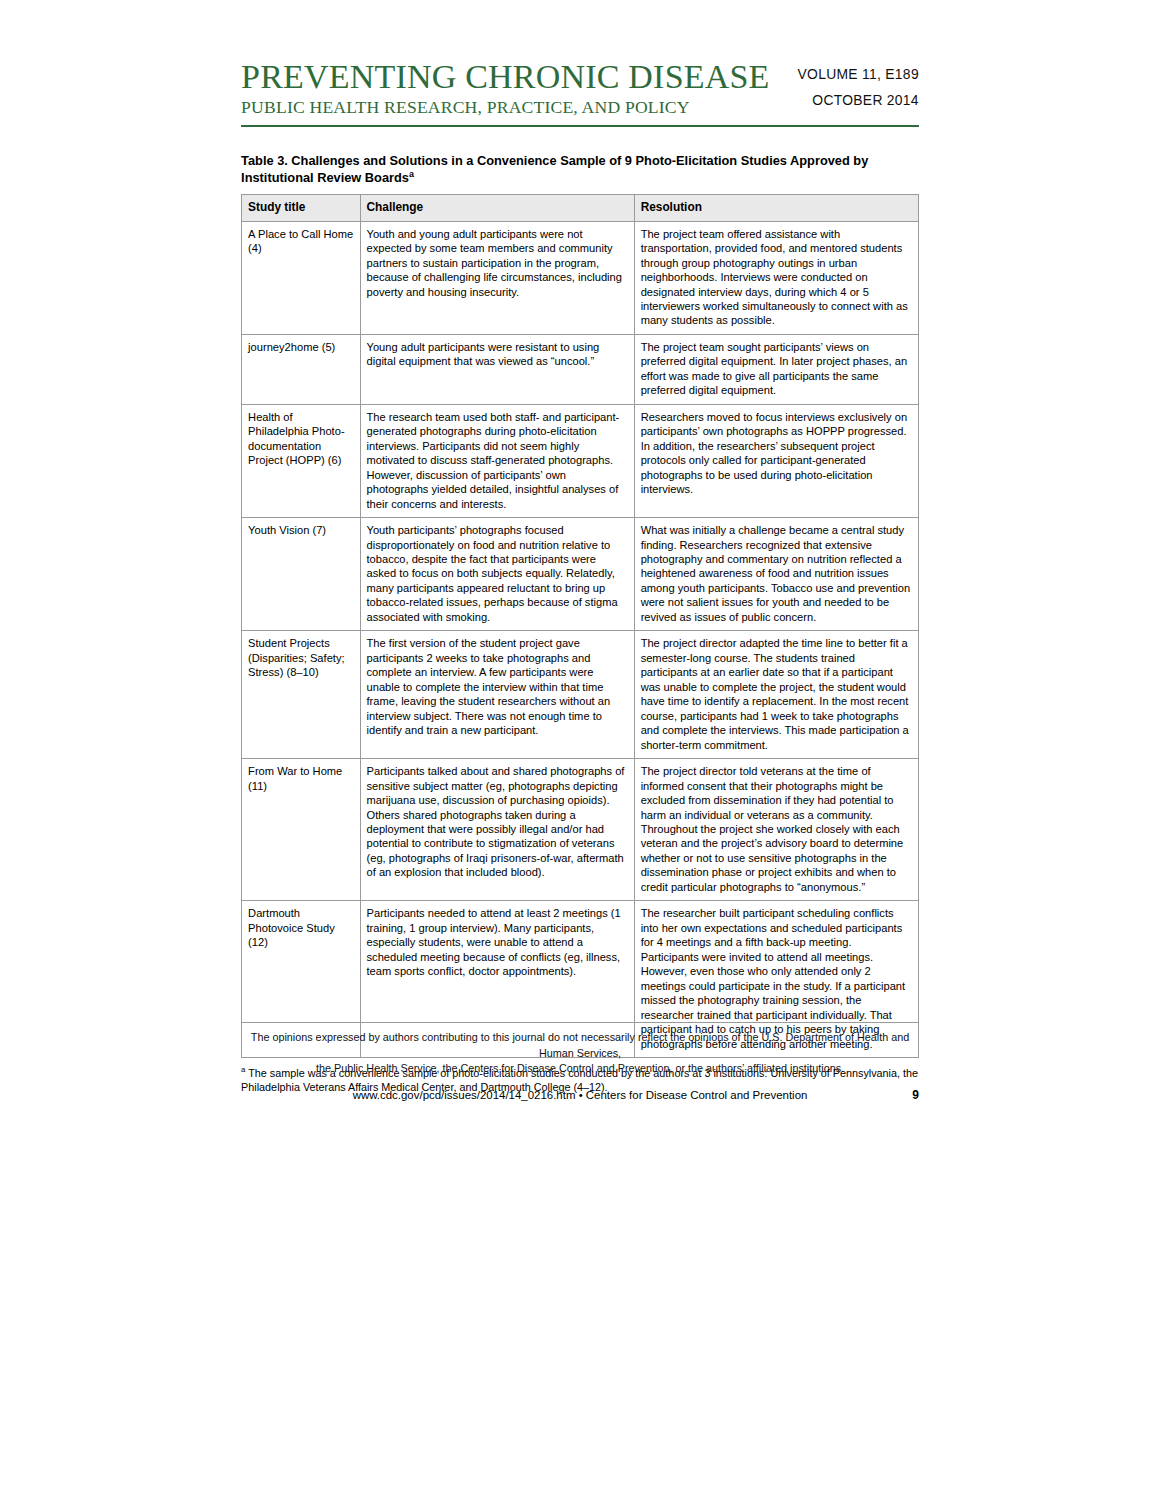PREVENTING CHRONIC DISEASE
PUBLIC HEALTH RESEARCH, PRACTICE, AND POLICY
VOLUME 11, E189
OCTOBER 2014
Table 3. Challenges and Solutions in a Convenience Sample of 9 Photo-Elicitation Studies Approved by Institutional Review Boardsa
| Study title | Challenge | Resolution |
| --- | --- | --- |
| A Place to Call Home (4) | Youth and young adult participants were not expected by some team members and community partners to sustain participation in the program, because of challenging life circumstances, including poverty and housing insecurity. | The project team offered assistance with transportation, provided food, and mentored students through group photography outings in urban neighborhoods. Interviews were conducted on designated interview days, during which 4 or 5 interviewers worked simultaneously to connect with as many students as possible. |
| journey2home (5) | Young adult participants were resistant to using digital equipment that was viewed as “uncool.” | The project team sought participants’ views on preferred digital equipment. In later project phases, an effort was made to give all participants the same preferred digital equipment. |
| Health of Philadelphia Photo-documentation Project (HOPP) (6) | The research team used both staff- and participant-generated photographs during photo-elicitation interviews. Participants did not seem highly motivated to discuss staff-generated photographs. However, discussion of participants’ own photographs yielded detailed, insightful analyses of their concerns and interests. | Researchers moved to focus interviews exclusively on participants’ own photographs as HOPPP progressed. In addition, the researchers’ subsequent project protocols only called for participant-generated photographs to be used during photo-elicitation interviews. |
| Youth Vision (7) | Youth participants’ photographs focused disproportionately on food and nutrition relative to tobacco, despite the fact that participants were asked to focus on both subjects equally. Relatedly, many participants appeared reluctant to bring up tobacco-related issues, perhaps because of stigma associated with smoking. | What was initially a challenge became a central study finding. Researchers recognized that extensive photography and commentary on nutrition reflected a heightened awareness of food and nutrition issues among youth participants. Tobacco use and prevention were not salient issues for youth and needed to be revived as issues of public concern. |
| Student Projects (Disparities; Safety; Stress) (8–10) | The first version of the student project gave participants 2 weeks to take photographs and complete an interview. A few participants were unable to complete the interview within that time frame, leaving the student researchers without an interview subject. There was not enough time to identify and train a new participant. | The project director adapted the time line to better fit a semester-long course. The students trained participants at an earlier date so that if a participant was unable to complete the project, the student would have time to identify a replacement. In the most recent course, participants had 1 week to take photographs and complete the interviews. This made participation a shorter-term commitment. |
| From War to Home (11) | Participants talked about and shared photographs of sensitive subject matter (eg, photographs depicting marijuana use, discussion of purchasing opioids). Others shared photographs taken during a deployment that were possibly illegal and/or had potential to contribute to stigmatization of veterans (eg, photographs of Iraqi prisoners-of-war, aftermath of an explosion that included blood). | The project director told veterans at the time of informed consent that their photographs might be excluded from dissemination if they had potential to harm an individual or veterans as a community. Throughout the project she worked closely with each veteran and the project’s advisory board to determine whether or not to use sensitive photographs in the dissemination phase or project exhibits and when to credit particular photographs to “anonymous.” |
| Dartmouth Photovoice Study (12) | Participants needed to attend at least 2 meetings (1 training, 1 group interview). Many participants, especially students, were unable to attend a scheduled meeting because of conflicts (eg, illness, team sports conflict, doctor appointments). | The researcher built participant scheduling conflicts into her own expectations and scheduled participants for 4 meetings and a fifth back-up meeting. Participants were invited to attend all meetings. However, even those who only attended only 2 meetings could participate in the study. If a participant missed the photography training session, the researcher trained that participant individually. That participant had to catch up to his peers by taking photographs before attending another meeting. |
a The sample was a convenience sample of photo-elicitation studies conducted by the authors at 3 institutions: University of Pennsylvania, the Philadelphia Veterans Affairs Medical Center, and Dartmouth College (4–12).
The opinions expressed by authors contributing to this journal do not necessarily reflect the opinions of the U.S. Department of Health and Human Services,
the Public Health Service, the Centers for Disease Control and Prevention, or the authors’ affiliated institutions.
www.cdc.gov/pcd/issues/2014/14_0216.htm • Centers for Disease Control and Prevention 9